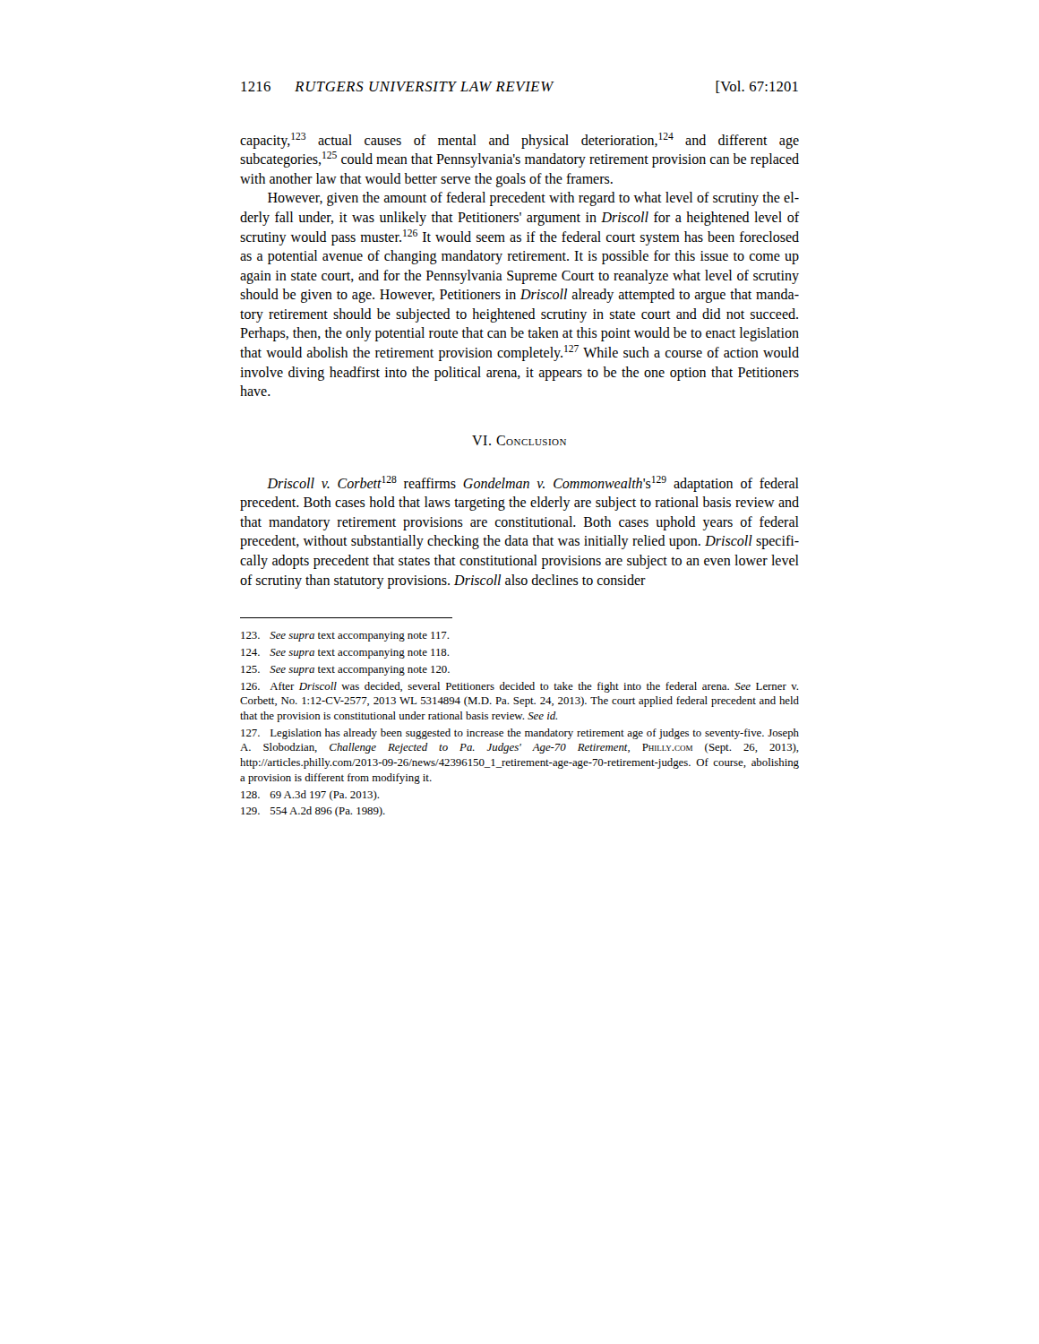1216 RUTGERS UNIVERSITY LAW REVIEW [Vol. 67:1201
capacity,123 actual causes of mental and physical deterioration,124 and different age subcategories,125 could mean that Pennsylvania's mandatory retirement provision can be replaced with another law that would better serve the goals of the framers.
However, given the amount of federal precedent with regard to what level of scrutiny the elderly fall under, it was unlikely that Petitioners' argument in Driscoll for a heightened level of scrutiny would pass muster.126 It would seem as if the federal court system has been foreclosed as a potential avenue of changing mandatory retirement. It is possible for this issue to come up again in state court, and for the Pennsylvania Supreme Court to reanalyze what level of scrutiny should be given to age. However, Petitioners in Driscoll already attempted to argue that mandatory retirement should be subjected to heightened scrutiny in state court and did not succeed. Perhaps, then, the only potential route that can be taken at this point would be to enact legislation that would abolish the retirement provision completely.127 While such a course of action would involve diving headfirst into the political arena, it appears to be the one option that Petitioners have.
VI. Conclusion
Driscoll v. Corbett128 reaffirms Gondelman v. Commonwealth's129 adaptation of federal precedent. Both cases hold that laws targeting the elderly are subject to rational basis review and that mandatory retirement provisions are constitutional. Both cases uphold years of federal precedent, without substantially checking the data that was initially relied upon. Driscoll specifically adopts precedent that states that constitutional provisions are subject to an even lower level of scrutiny than statutory provisions. Driscoll also declines to consider
123.
See supra text accompanying note 117.
124.
See supra text accompanying note 118.
125.
See supra text accompanying note 120.
126. After Driscoll was decided, several Petitioners decided to take the fight into the federal arena. See Lerner v. Corbett, No. 1:12-CV-2577, 2013 WL 5314894 (M.D. Pa. Sept. 24, 2013). The court applied federal precedent and held that the provision is constitutional under rational basis review. See id.
127. Legislation has already been suggested to increase the mandatory retirement age of judges to seventy-five. Joseph A. Slobodzian, Challenge Rejected to Pa. Judges' Age-70 Retirement, Philly.com (Sept. 26, 2013), http://articles.philly.com/2013-09-26/news/42396150_1_retirement-age-age-70-retirement-judges. Of course, abolishing a provision is different from modifying it.
128.
69 A.3d 197 (Pa. 2013).
129.
554 A.2d 896 (Pa. 1989).